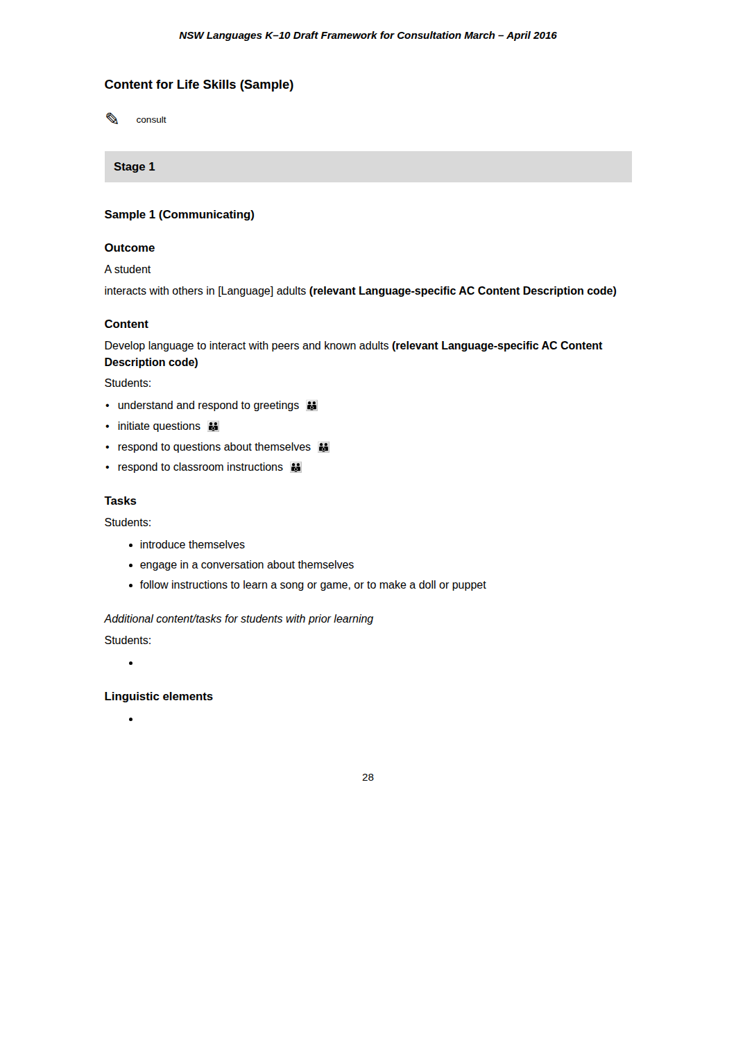NSW Languages K–10 Draft Framework for Consultation March – April 2016
Content for Life Skills (Sample)
✎ consult
Stage 1
Sample 1 (Communicating)
Outcome
A student
interacts with others in [Language] adults (relevant Language-specific AC Content Description code)
Content
Develop language to interact with peers and known adults (relevant Language-specific AC Content Description code)
Students:
understand and respond to greetings 👪
initiate questions 👪
respond to questions about themselves 👪
respond to classroom instructions 👪
Tasks
Students:
introduce themselves
engage in a conversation about themselves
follow instructions to learn a song or game, or to make a doll or puppet
Additional content/tasks for students with prior learning
Students:
Linguistic elements
28